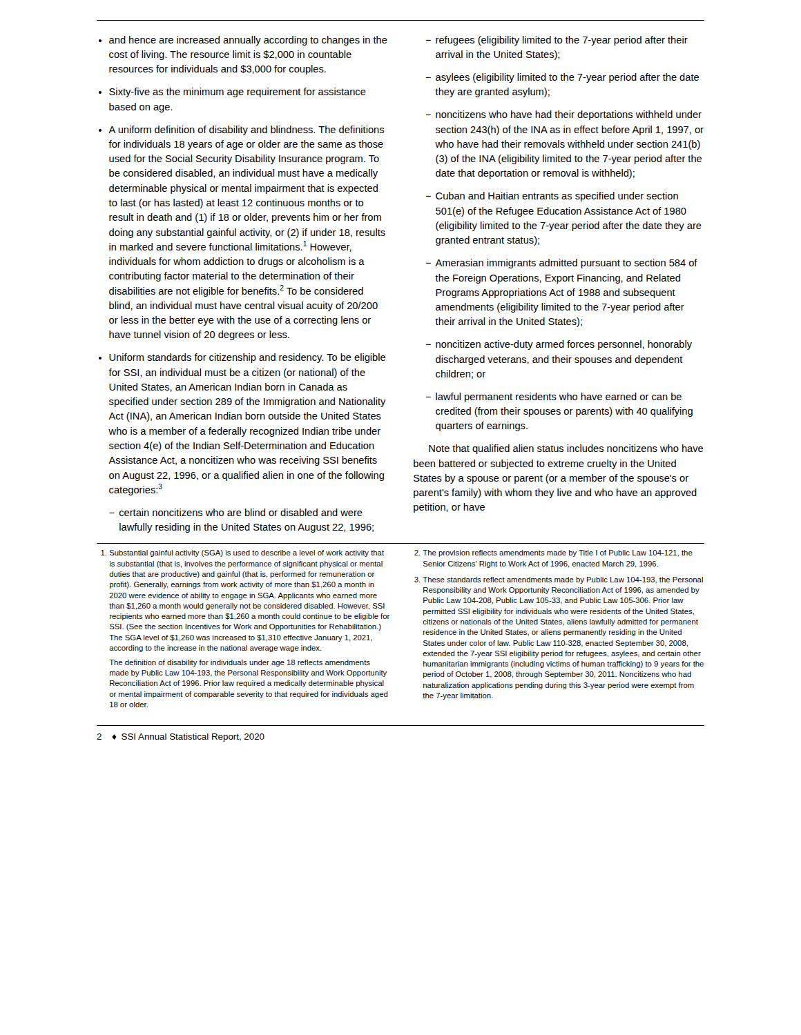and hence are increased annually according to changes in the cost of living. The resource limit is $2,000 in countable resources for individuals and $3,000 for couples.
Sixty-five as the minimum age requirement for assistance based on age.
A uniform definition of disability and blindness. The definitions for individuals 18 years of age or older are the same as those used for the Social Security Disability Insurance program. To be considered disabled, an individual must have a medically determinable physical or mental impairment that is expected to last (or has lasted) at least 12 continuous months or to result in death and (1) if 18 or older, prevents him or her from doing any substantial gainful activity, or (2) if under 18, results in marked and severe functional limitations.1 However, individuals for whom addiction to drugs or alcoholism is a contributing factor material to the determination of their disabilities are not eligible for benefits.2 To be considered blind, an individual must have central visual acuity of 20/200 or less in the better eye with the use of a correcting lens or have tunnel vision of 20 degrees or less.
Uniform standards for citizenship and residency. To be eligible for SSI, an individual must be a citizen (or national) of the United States, an American Indian born in Canada as specified under section 289 of the Immigration and Nationality Act (INA), an American Indian born outside the United States who is a member of a federally recognized Indian tribe under section 4(e) of the Indian Self-Determination and Education Assistance Act, a noncitizen who was receiving SSI benefits on August 22, 1996, or a qualified alien in one of the following categories:3
certain noncitizens who are blind or disabled and were lawfully residing in the United States on August 22, 1996;
refugees (eligibility limited to the 7-year period after their arrival in the United States);
asylees (eligibility limited to the 7-year period after the date they are granted asylum);
noncitizens who have had their deportations withheld under section 243(h) of the INA as in effect before April 1, 1997, or who have had their removals withheld under section 241(b)(3) of the INA (eligibility limited to the 7-year period after the date that deportation or removal is withheld);
Cuban and Haitian entrants as specified under section 501(e) of the Refugee Education Assistance Act of 1980 (eligibility limited to the 7-year period after the date they are granted entrant status);
Amerasian immigrants admitted pursuant to section 584 of the Foreign Operations, Export Financing, and Related Programs Appropriations Act of 1988 and subsequent amendments (eligibility limited to the 7-year period after their arrival in the United States);
noncitizen active-duty armed forces personnel, honorably discharged veterans, and their spouses and dependent children; or
lawful permanent residents who have earned or can be credited (from their spouses or parents) with 40 qualifying quarters of earnings.
Note that qualified alien status includes noncitizens who have been battered or subjected to extreme cruelty in the United States by a spouse or parent (or a member of the spouse's or parent's family) with whom they live and who have an approved petition, or have
Substantial gainful activity (SGA) is used to describe a level of work activity that is substantial (that is, involves the performance of significant physical or mental duties that are productive) and gainful (that is, performed for remuneration or profit). Generally, earnings from work activity of more than $1,260 a month in 2020 were evidence of ability to engage in SGA. Applicants who earned more than $1,260 a month would generally not be considered disabled. However, SSI recipients who earned more than $1,260 a month could continue to be eligible for SSI. (See the section Incentives for Work and Opportunities for Rehabilitation.) The SGA level of $1,260 was increased to $1,310 effective January 1, 2021, according to the increase in the national average wage index.
The definition of disability for individuals under age 18 reflects amendments made by Public Law 104-193, the Personal Responsibility and Work Opportunity Reconciliation Act of 1996. Prior law required a medically determinable physical or mental impairment of comparable severity to that required for individuals aged 18 or older.
The provision reflects amendments made by Title I of Public Law 104-121, the Senior Citizens' Right to Work Act of 1996, enacted March 29, 1996.
These standards reflect amendments made by Public Law 104-193, the Personal Responsibility and Work Opportunity Reconciliation Act of 1996, as amended by Public Law 104-208, Public Law 105-33, and Public Law 105-306. Prior law permitted SSI eligibility for individuals who were residents of the United States, citizens or nationals of the United States, aliens lawfully admitted for permanent residence in the United States, or aliens permanently residing in the United States under color of law. Public Law 110-328, enacted September 30, 2008, extended the 7-year SSI eligibility period for refugees, asylees, and certain other humanitarian immigrants (including victims of human trafficking) to 9 years for the period of October 1, 2008, through September 30, 2011. Noncitizens who had naturalization applications pending during this 3-year period were exempt from the 7-year limitation.
2♦SSI Annual Statistical Report, 2020